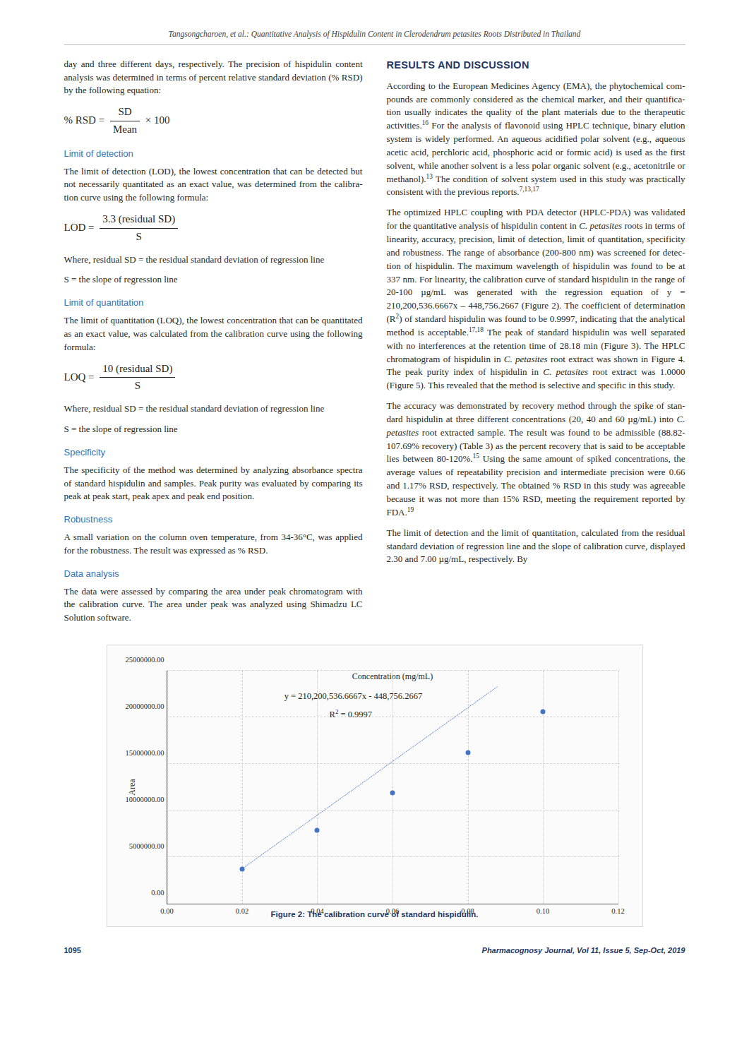Tangsongcharoen, et al.: Quantitative Analysis of Hispidulin Content in Clerodendrum petasites Roots Distributed in Thailand
day and three different days, respectively. The precision of hispidulin content analysis was determined in terms of percent relative standard deviation (% RSD) by the following equation:
% RSD = SD Mean × 100
Limit of detection
The limit of detection (LOD), the lowest concentration that can be detected but not necessarily quantitated as an exact value, was determined from the calibration curve using the following formula:
LOD = 3.3 (residual SD) S
Where, residual SD = the residual standard deviation of regression line
S = the slope of regression line
Limit of quantitation
The limit of quantitation (LOQ), the lowest concentration that can be quantitated as an exact value, was calculated from the calibration curve using the following formula:
LOQ = 10 (residual SD) S
Where, residual SD = the residual standard deviation of regression line
S = the slope of regression line
Specificity
The specificity of the method was determined by analyzing absorbance spectra of standard hispidulin and samples. Peak purity was evaluated by comparing its peak at peak start, peak apex and peak end position.
Robustness
A small variation on the column oven temperature, from 34-36°C, was applied for the robustness. The result was expressed as % RSD.
Data analysis
The data were assessed by comparing the area under peak chromatogram with the calibration curve. The area under peak was analyzed using Shimadzu LC Solution software.
Results and Discussion
According to the European Medicines Agency (EMA), the phytochemical compounds are commonly considered as the chemical marker, and their quantification usually indicates the quality of the plant materials due to the therapeutic activities.16 For the analysis of flavonoid using HPLC technique, binary elution system is widely performed. An aqueous acidified polar solvent (e.g., aqueous acetic acid, perchloric acid, phosphoric acid or formic acid) is used as the first solvent, while another solvent is a less polar organic solvent (e.g., acetonitrile or methanol).13 The condition of solvent system used in this study was practically consistent with the previous reports.7,13,17
The optimized HPLC coupling with PDA detector (HPLC-PDA) was validated for the quantitative analysis of hispidulin content in C. petasites roots in terms of linearity, accuracy, precision, limit of detection, limit of quantitation, specificity and robustness. The range of absorbance (200-800 nm) was screened for detection of hispidulin. The maximum wavelength of hispidulin was found to be at 337 nm. For linearity, the calibration curve of standard hispidulin in the range of 20-100 µg/mL was generated with the regression equation of y = 210,200,536.6667x – 448,756.2667 (Figure 2). The coefficient of determination (R2) of standard hispidulin was found to be 0.9997, indicating that the analytical method is acceptable.17,18 The peak of standard hispidulin was well separated with no interferences at the retention time of 28.18 min (Figure 3). The HPLC chromatogram of hispidulin in C. petasites root extract was shown in Figure 4. The peak purity index of hispidulin in C. petasites root extract was 1.0000 (Figure 5). This revealed that the method is selective and specific in this study.
The accuracy was demonstrated by recovery method through the spike of standard hispidulin at three different concentrations (20, 40 and 60 µg/mL) into C. petasites root extracted sample. The result was found to be admissible (88.82-107.69% recovery) (Table 3) as the percent recovery that is said to be acceptable lies between 80-120%.15 Using the same amount of spiked concentrations, the average values of repeatability precision and intermediate precision were 0.66 and 1.17% RSD, respectively. The obtained % RSD in this study was agreeable because it was not more than 15% RSD, meeting the requirement reported by FDA.19
The limit of detection and the limit of quantitation, calculated from the residual standard deviation of regression line and the slope of calibration curve, displayed 2.30 and 7.00 µg/mL, respectively. By
Area
25000000.00
20000000.00
15000000.00
10000000.00
5000000.00
0.00
0.00
0.02
0.04
0.06
0.08
0.10
0.12
y = 210,200,536.6667x - 448,756.2667
R2 = 0.9997
Concentration (mg/mL)
Figure 2: The calibration curve of standard hispidulin.
1095
Pharmacognosy Journal, Vol 11, Issue 5, Sep-Oct, 2019